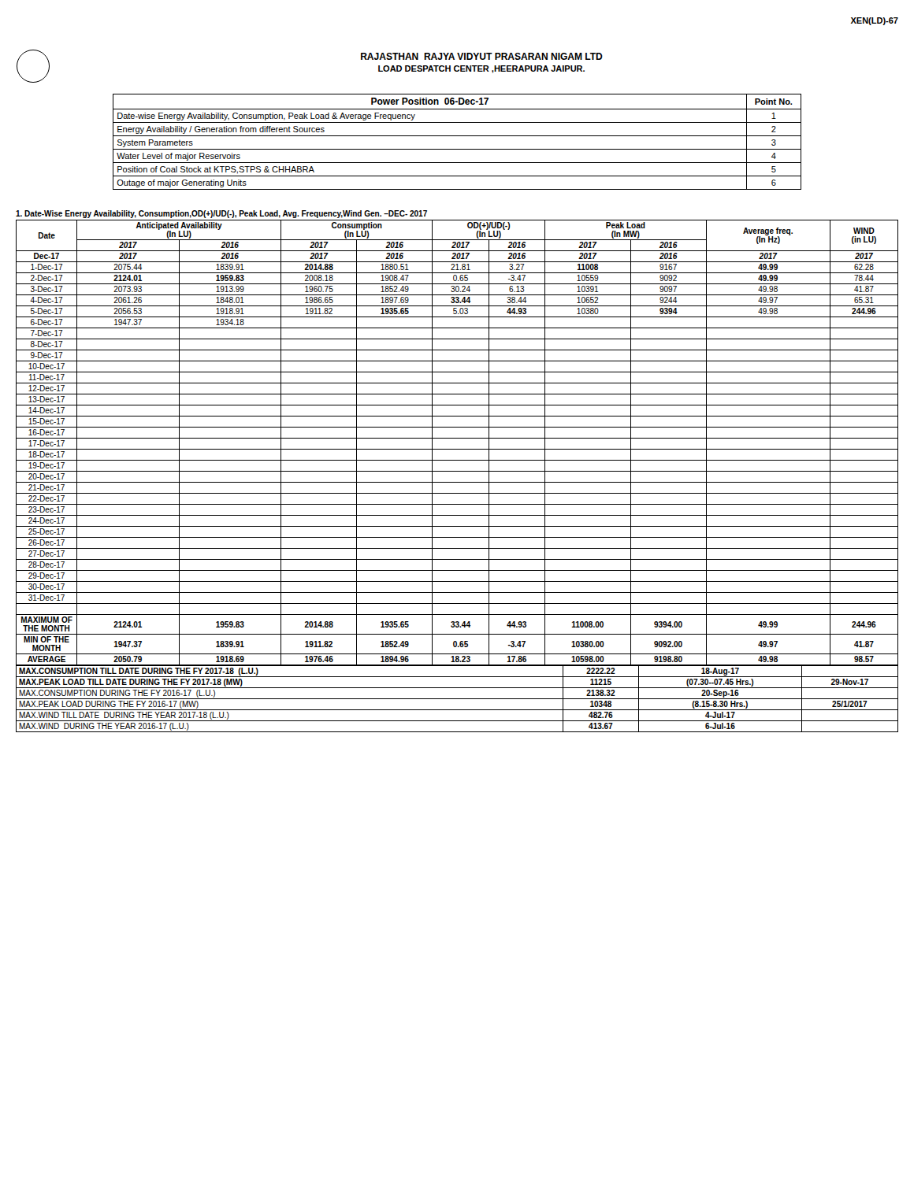XEN(LD)-67
| | RAJASTHAN RAJYA VIDYUT PRASARAN NIGAM LTD LOAD DESPATCH CENTER ,HEERAPURA JAIPUR. |
| Power Position 06-Dec-17 | Point No. |
| --- | --- |
| Date-wise Energy Availability, Consumption, Peak Load & Average Frequency | 1 |
| Energy Availability / Generation from different Sources | 2 |
| System Parameters | 3 |
| Water Level of major Reservoirs | 4 |
| Position of Coal Stock at KTPS,STPS & CHHABRA | 5 |
| Outage of major Generating Units | 6 |
1. Date-Wise Energy Availability, Consumption,OD(+)/UD(-), Peak Load, Avg. Frequency,Wind Gen. –DEC- 2017
| Date | Anticipated Availability (In LU) | Consumption (In LU) | OD(+)/UD(-) (In LU) | Peak Load (In MW) | Average freq. (In Hz) | WIND (in LU) |
| --- | --- | --- | --- | --- | --- | --- |
| 2017 | 2016 | 2017 | 2016 | 2017 | 2016 | 2017 | 2016 |
| Dec-17 | 2017 | 2016 | 2017 | 2016 | 2017 | 2016 | 2017 | 2016 | 2017 | 2017 |
| 1-Dec-17 | 2075.44 | 1839.91 | 2014.88 | 1880.51 | 21.81 | 3.27 | 11008 | 9167 | 49.99 | 62.28 |
| 2-Dec-17 | 2124.01 | 1959.83 | 2008.18 | 1908.47 | 0.65 | -3.47 | 10559 | 9092 | 49.99 | 78.44 |
| 3-Dec-17 | 2073.93 | 1913.99 | 1960.75 | 1852.49 | 30.24 | 6.13 | 10391 | 9097 | 49.98 | 41.87 |
| 4-Dec-17 | 2061.26 | 1848.01 | 1986.65 | 1897.69 | 33.44 | 38.44 | 10652 | 9244 | 49.97 | 65.31 |
| 5-Dec-17 | 2056.53 | 1918.91 | 1911.82 | 1935.65 | 5.03 | 44.93 | 10380 | 9394 | 49.98 | 244.96 |
| 6-Dec-17 | 1947.37 | 1934.18 | | | | | | | | |
| 7-Dec-17 | | | | | | | | | | |
| 8-Dec-17 | | | | | | | | | | |
| 9-Dec-17 | | | | | | | | | | |
| 10-Dec-17 | | | | | | | | | | |
| 11-Dec-17 | | | | | | | | | | |
| 12-Dec-17 | | | | | | | | | | |
| 13-Dec-17 | | | | | | | | | | |
| 14-Dec-17 | | | | | | | | | | |
| 15-Dec-17 | | | | | | | | | | |
| 16-Dec-17 | | | | | | | | | | |
| 17-Dec-17 | | | | | | | | | | |
| 18-Dec-17 | | | | | | | | | | |
| 19-Dec-17 | | | | | | | | | | |
| 20-Dec-17 | | | | | | | | | | |
| 21-Dec-17 | | | | | | | | | | |
| 22-Dec-17 | | | | | | | | | | |
| 23-Dec-17 | | | | | | | | | | |
| 24-Dec-17 | | | | | | | | | | |
| 25-Dec-17 | | | | | | | | | | |
| 26-Dec-17 | | | | | | | | | | |
| 27-Dec-17 | | | | | | | | | | |
| 28-Dec-17 | | | | | | | | | | |
| 29-Dec-17 | | | | | | | | | | |
| 30-Dec-17 | | | | | | | | | | |
| 31-Dec-17 | | | | | | | | | | |
| MAXIMUM OF THE MONTH | 2124.01 | 1959.83 | 2014.88 | 1935.65 | 33.44 | 44.93 | 11008.00 | 9394.00 | 49.99 | 244.96 |
| MIN OF THE MONTH | 1947.37 | 1839.91 | 1911.82 | 1852.49 | 0.65 | -3.47 | 10380.00 | 9092.00 | 49.97 | 41.87 |
| AVERAGE | 2050.79 | 1918.69 | 1976.46 | 1894.96 | 18.23 | 17.86 | 10598.00 | 9198.80 | 49.98 | 98.57 |
| MAX.CONSUMPTION TILL DATE DURING THE FY 2017-18 (L.U.) | 2222.22 | 18-Aug-17 | |
| MAX.PEAK LOAD TILL DATE DURING THE FY 2017-18 (MW) | 11215 | (07.30--07.45 Hrs.) | 29-Nov-17 |
| MAX.CONSUMPTION DURING THE FY 2016-17 (L.U.) | 2138.32 | 20-Sep-16 | |
| MAX.PEAK LOAD DURING THE FY 2016-17 (MW) | 10348 | (8.15-8.30 Hrs.) | 25/1/2017 |
| MAX.WIND TILL DATE DURING THE YEAR 2017-18 (L.U.) | 482.76 | 4-Jul-17 | |
| MAX.WIND DURING THE YEAR 2016-17 (L.U.) | 413.67 | 6-Jul-16 | |